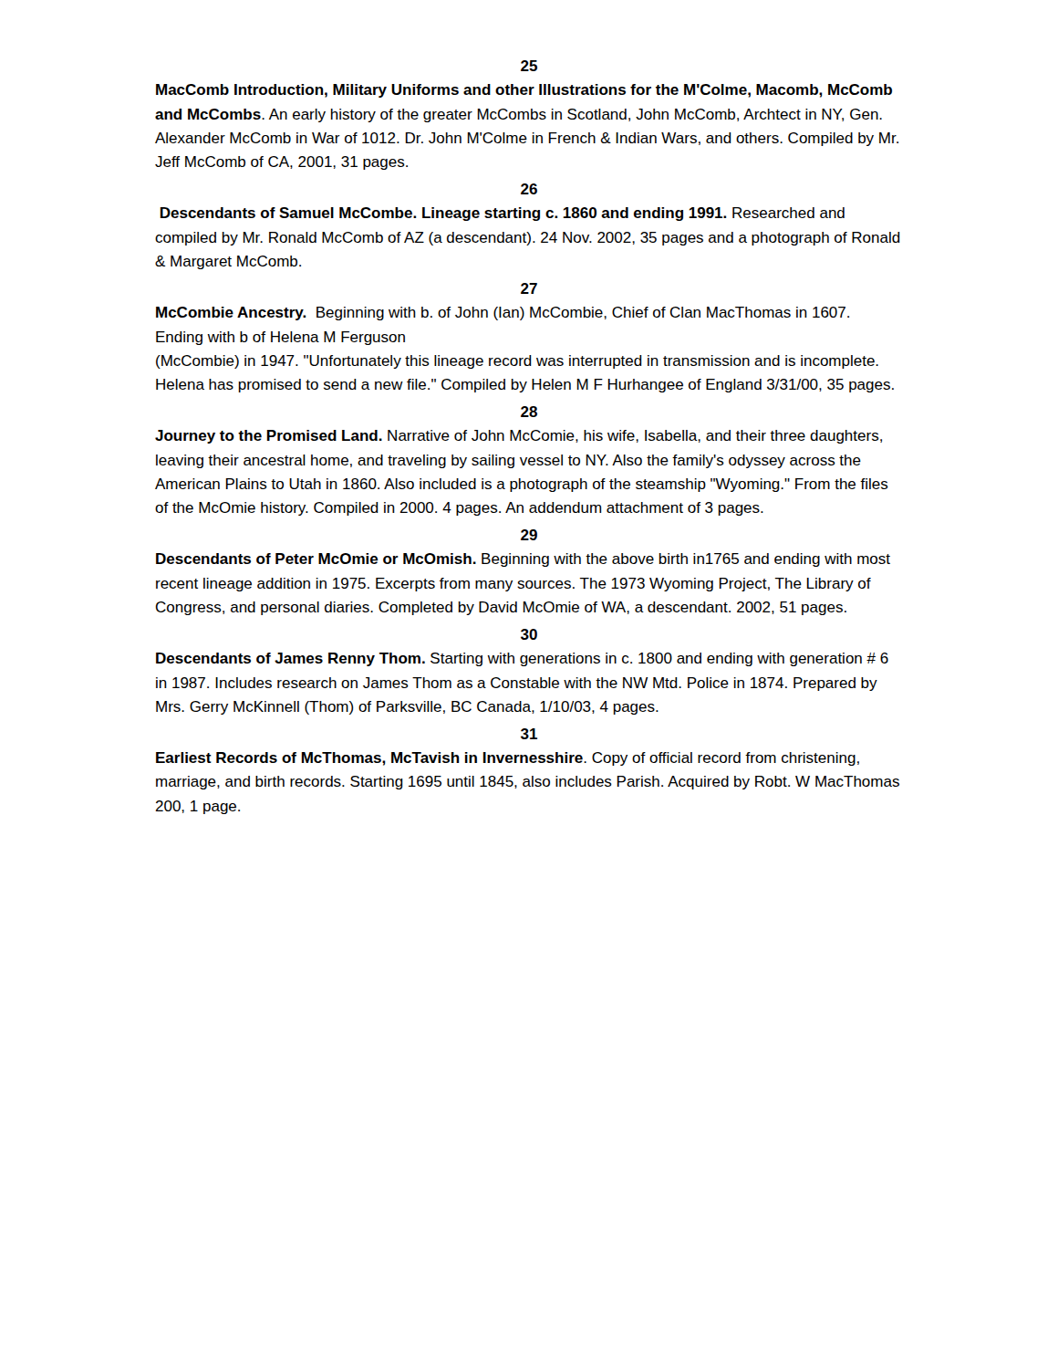25
MacComb Introduction, Military Uniforms and other Illustrations for the M'Colme, Macomb, McComb and McCombs. An early history of the greater McCombs in Scotland, John McComb, Archtect in NY, Gen. Alexander McComb in War of 1012. Dr. John M'Colme in French & Indian Wars, and others. Compiled by Mr. Jeff McComb of CA, 2001, 31 pages.
26
Descendants of Samuel McCombe. Lineage starting c. 1860 and ending 1991. Researched and compiled by Mr. Ronald McComb of AZ (a descendant). 24 Nov. 2002, 35 pages and a photograph of Ronald & Margaret McComb.
27
McCombie Ancestry. Beginning with b. of John (Ian) McCombie, Chief of Clan MacThomas in 1607. Ending with b of Helena M Ferguson
(McCombie) in 1947. "Unfortunately this lineage record was interrupted in transmission and is incomplete. Helena has promised to send a new file." Compiled by Helen M F Hurhangee of England 3/31/00, 35 pages.
28
Journey to the Promised Land. Narrative of John McComie, his wife, Isabella, and their three daughters, leaving their ancestral home, and traveling by sailing vessel to NY. Also the family's odyssey across the American Plains to Utah in 1860. Also included is a photograph of the steamship "Wyoming." From the files of the McOmie history. Compiled in 2000. 4 pages. An addendum attachment of 3 pages.
29
Descendants of Peter McOmie or McOmish. Beginning with the above birth in1765 and ending with most recent lineage addition in 1975. Excerpts from many sources. The 1973 Wyoming Project, The Library of Congress, and personal diaries. Completed by David McOmie of WA, a descendant. 2002, 51 pages.
30
Descendants of James Renny Thom. Starting with generations in c. 1800 and ending with generation # 6 in 1987. Includes research on James Thom as a Constable with the NW Mtd. Police in 1874. Prepared by Mrs. Gerry McKinnell (Thom) of Parksville, BC Canada, 1/10/03, 4 pages.
31
Earliest Records of McThomas, McTavish in Invernesshire. Copy of official record from christening, marriage, and birth records. Starting 1695 until 1845, also includes Parish. Acquired by Robt. W MacThomas 200, 1 page.